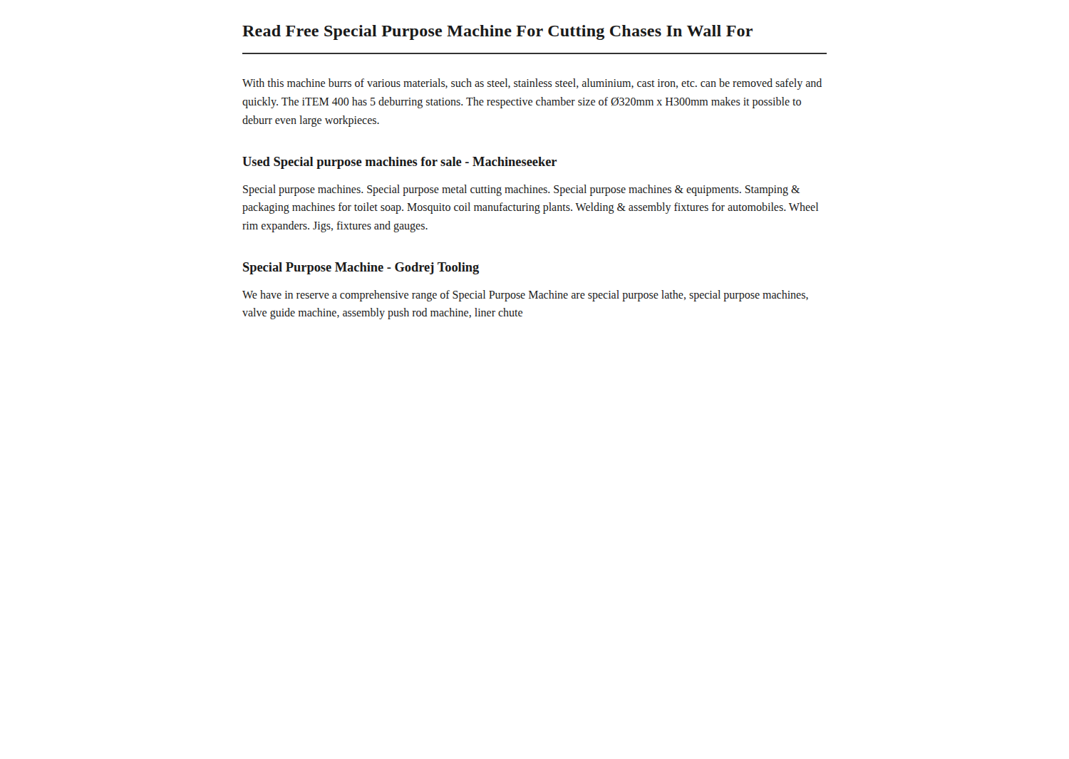Read Free Special Purpose Machine For Cutting Chases In Wall For
With this machine burrs of various materials, such as steel, stainless steel, aluminium, cast iron, etc. can be removed safely and quickly. The iTEM 400 has 5 deburring stations. The respective chamber size of Ø320mm x H300mm makes it possible to deburr even large workpieces.
Used Special purpose machines for sale - Machineseeker
Special purpose machines. Special purpose metal cutting machines. Special purpose machines & equipments. Stamping & packaging machines for toilet soap. Mosquito coil manufacturing plants. Welding & assembly fixtures for automobiles. Wheel rim expanders. Jigs, fixtures and gauges.
Special Purpose Machine - Godrej Tooling
We have in reserve a comprehensive range of Special Purpose Machine are special purpose lathe, special purpose machines, valve guide machine, assembly push rod machine, liner chute